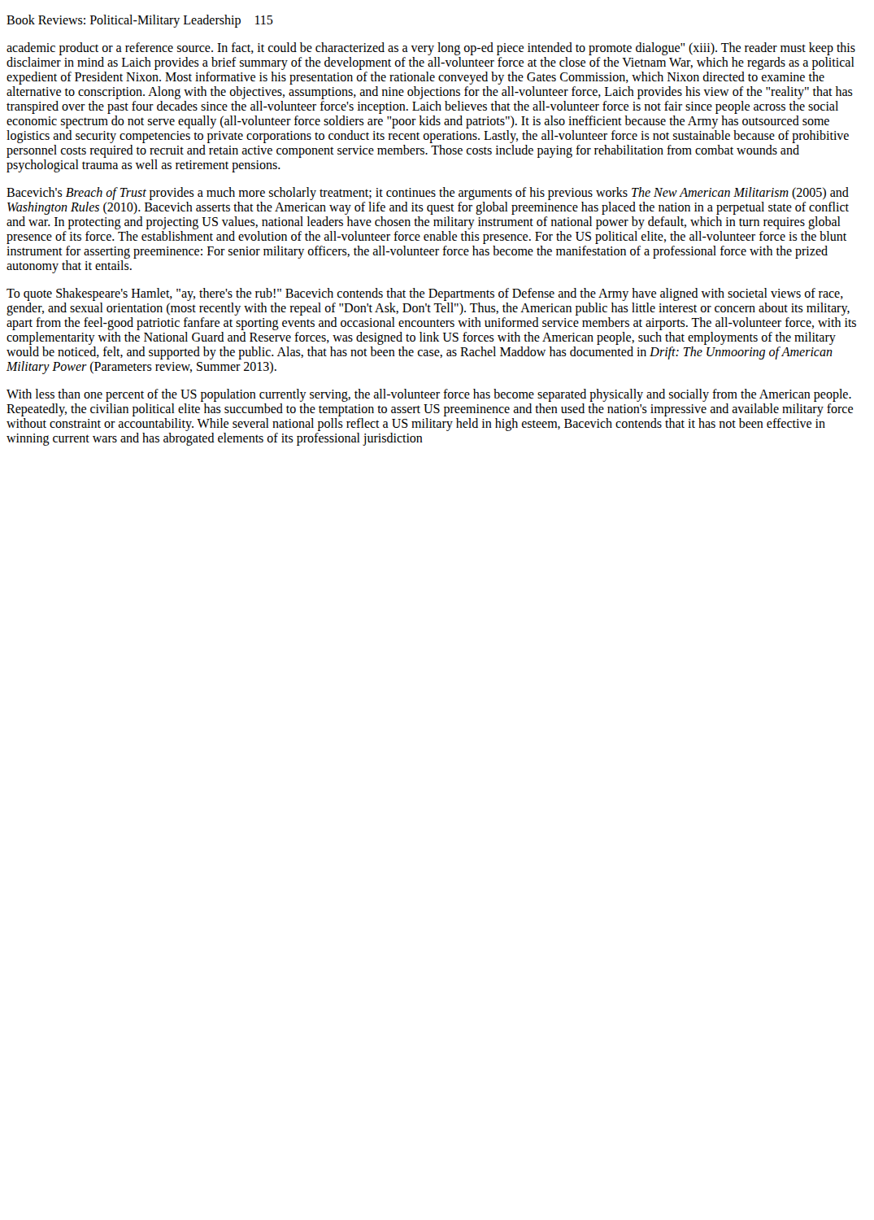Book Reviews: Political-Military Leadership 115
academic product or a reference source. In fact, it could be characterized as a very long op-ed piece intended to promote dialogue" (xiii). The reader must keep this disclaimer in mind as Laich provides a brief summary of the development of the all-volunteer force at the close of the Vietnam War, which he regards as a political expedient of President Nixon. Most informative is his presentation of the rationale conveyed by the Gates Commission, which Nixon directed to examine the alternative to conscription. Along with the objectives, assumptions, and nine objections for the all-volunteer force, Laich provides his view of the "reality" that has transpired over the past four decades since the all-volunteer force's inception. Laich believes that the all-volunteer force is not fair since people across the social economic spectrum do not serve equally (all-volunteer force soldiers are "poor kids and patriots"). It is also inefficient because the Army has outsourced some logistics and security competencies to private corporations to conduct its recent operations. Lastly, the all-volunteer force is not sustainable because of prohibitive personnel costs required to recruit and retain active component service members. Those costs include paying for rehabilitation from combat wounds and psychological trauma as well as retirement pensions.
Bacevich's Breach of Trust provides a much more scholarly treatment; it continues the arguments of his previous works The New American Militarism (2005) and Washington Rules (2010). Bacevich asserts that the American way of life and its quest for global preeminence has placed the nation in a perpetual state of conflict and war. In protecting and projecting US values, national leaders have chosen the military instrument of national power by default, which in turn requires global presence of its force. The establishment and evolution of the all-volunteer force enable this presence. For the US political elite, the all-volunteer force is the blunt instrument for asserting preeminence: For senior military officers, the all-volunteer force has become the manifestation of a professional force with the prized autonomy that it entails.
To quote Shakespeare's Hamlet, "ay, there's the rub!" Bacevich contends that the Departments of Defense and the Army have aligned with societal views of race, gender, and sexual orientation (most recently with the repeal of "Don't Ask, Don't Tell"). Thus, the American public has little interest or concern about its military, apart from the feel-good patriotic fanfare at sporting events and occasional encounters with uniformed service members at airports. The all-volunteer force, with its complementarity with the National Guard and Reserve forces, was designed to link US forces with the American people, such that employments of the military would be noticed, felt, and supported by the public. Alas, that has not been the case, as Rachel Maddow has documented in Drift: The Unmooring of American Military Power (Parameters review, Summer 2013).
With less than one percent of the US population currently serving, the all-volunteer force has become separated physically and socially from the American people. Repeatedly, the civilian political elite has succumbed to the temptation to assert US preeminence and then used the nation's impressive and available military force without constraint or accountability. While several national polls reflect a US military held in high esteem, Bacevich contends that it has not been effective in winning current wars and has abrogated elements of its professional jurisdiction